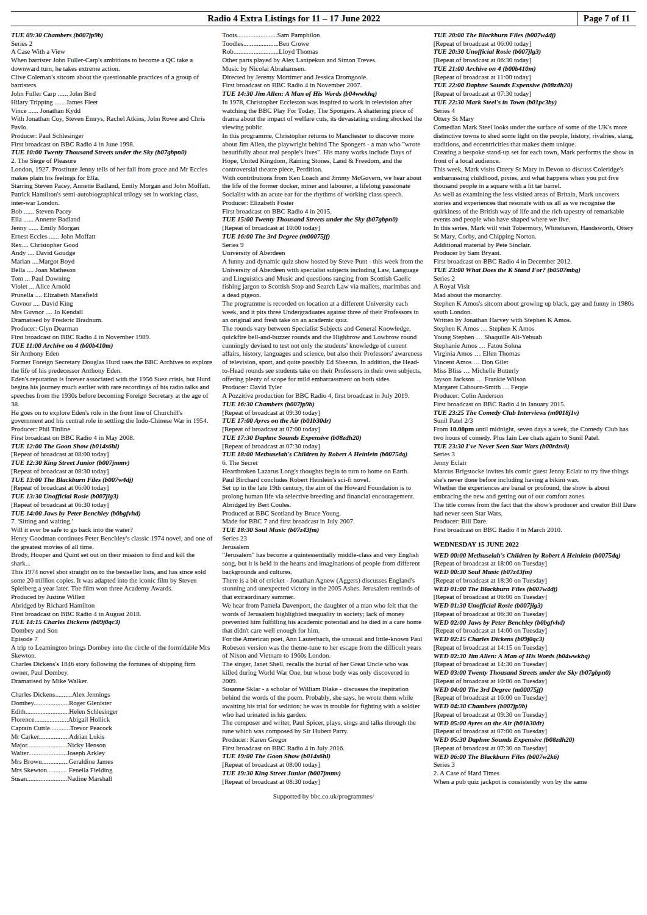Radio 4 Extra Listings for 11 – 17 June 2022
Page 7 of 11
TUE 09:30 Chambers (b007jp9b)
Series 2
A Case With a View
When barrister John Fuller-Carp's ambitions to become a QC take a downward turn, he takes extreme action.
Clive Coleman's sitcom about the questionable practices of a group of barristers.
John Fuller Carp ...... John Bird
Hilary Tripping ...... James Fleet
Vince ...... Jonathan Kydd
With Jonathan Coy, Steven Emrys, Rachel Atkins, John Rowe and Chris Pavlo.
Producer: Paul Schlesinger
First broadcast on BBC Radio 4 in June 1998.
TUE 10:00 Twenty Thousand Streets under the Sky (b07gbpn0)
2. The Siege of Pleasure
London, 1927. Prostitute Jenny tells of her fall from grace and Mr Eccles makes plain his feelings for Ella.
Starring Steven Pacey, Annette Badland, Emily Morgan and John Moffatt.
Patrick Hamilton's semi-autobiographical trilogy set in working class, inter-war London.
Bob ...... Steven Pacey
Ella ...... Annette Badland
Jenny ...... Emily Morgan
Ernest Eccles ...... John Moffatt
Rex.... Christopher Good
Andy .... David Goudge
Marian ....Margot Boyd
Bella .... Joan Matheson
Tom ... Paul Downing
Violet ... Alice Arnold
Prunella .... Elizabeth Mansfield
Guvnor .... David King
Mrs Guvnor .... Jo Kendall
Dramatised by Frederic Bradnum.
Producer: Glyn Dearman
First broadcast on BBC Radio 4 in November 1989.
TUE 11:00 Archive on 4 (b00b410m)
Sir Anthony Eden
Former Foreign Secretary Douglas Hurd uses the BBC Archives to explore the life of his predecessor Anthony Eden.
Eden's reputation is forever associated with the 1956 Suez crisis, but Hurd begins his journey much earlier with rare recordings of his radio talks and speeches from the 1930s before becoming Foreign Secretary at the age of 38.
He goes on to explore Eden's role in the front line of Churchill's government and his central role in settling the Indo-Chinese War in 1954.
Producer: Phil Tinline
First broadcast on BBC Radio 4 in May 2008.
TUE 12:00 The Goon Show (b014s6hl)
[Repeat of broadcast at 08:00 today]
TUE 12:30 King Street Junior (b007jmmv)
[Repeat of broadcast at 08:30 today]
TUE 13:00 The Blackburn Files (b007w4dj)
[Repeat of broadcast at 06:00 today]
TUE 13:30 Unofficial Rosie (b007jlg3)
[Repeat of broadcast at 06:30 today]
TUE 14:00 Jaws by Peter Benchley (b0bgfvhd)
7. 'Sitting and waiting.'
Will it ever be safe to go back into the water?
Henry Goodman continues Peter Benchley's classic 1974 novel, and one of the greatest movies of all time.
Brody, Hooper and Quint set out on their mission to find and kill the shark...
This 1974 novel shot straight on to the bestseller lists, and has since sold some 20 million copies. It was adapted into the iconic film by Steven Spielberg a year later. The film won three Academy Awards.
Produced by Justine Willett
Abridged by Richard Hamilton
First broadcast on BBC Radio 4 in August 2018.
TUE 14:15 Charles Dickens (b09j0qc3)
Dombey and Son
Episode 7
A trip to Leamington brings Dombey into the circle of the formidable Mrs Skewton.
Charles Dickens's 1846 story following the fortunes of shipping firm owner, Paul Dombey.
Dramatised by Mike Walker.
Charles Dickens..........Alex Jennings
Dombey.....................Roger Glenister
Edith..........................Helen Schlesinger
Florence....................Abigail Hollick
Captain Cuttle............Trevor Peacock
Mr Carker..................Adrian Lukis
Major........................Nicky Henson
Walter.......................Joseph Arkley
Mrs Brown................Geraldine James
Mrs Skewton............ Fenella Fielding
Susan........................Nadine Marshall
Toots........................Sam Pamphilon
Toodles.....................Ben Crowe
Rob...........................Lloyd Thomas
Other parts played by Alex Lanipekun and Simon Treves.
Music by Nicolai Abrahamsen.
Directed by Jeremy Mortimer and Jessica Dromgoole.
First broadcast on BBC Radio 4 in November 2007.
TUE 14:30 Jim Allen: A Man of His Words (b04wwkhq)
In 1978, Christopher Eccleston was inspired to work in television after watching the BBC Play For Today, The Spongers. A shattering piece of drama about the impact of welfare cuts, its devastating ending shocked the viewing public.
In this programme, Christopher returns to Manchester to discover more about Jim Allen, the playwright behind The Spongers - a man who "wrote beautifully about real people's lives". His many works include Days of Hope, United Kingdom, Raining Stones, Land & Freedom, and the controversial theatre piece, Perdition.
With contributions from Ken Loach and Jimmy McGovern, we hear about the life of the former docker, miner and labourer, a lifelong passionate Socialist with an acute ear for the rhythms of working class speech.
Producer: Elizabeth Foster
First broadcast on BBC Radio 4 in 2015.
TUE 15:00 Twenty Thousand Streets under the Sky (b07gbpn0)
[Repeat of broadcast at 10:00 today]
TUE 16:00 The 3rd Degree (m00075jf)
Series 9
University of Aberdeen
A funny and dynamic quiz show hosted by Steve Punt - this week from the University of Aberdeen with specialist subjects including Law, Language and Linguistics and Music and questions ranging from Scottish Gaelic fishing jargon to Scottish Stop and Search Law via mallets, marimbas and a dead pigeon.
The programme is recorded on location at a different University each week, and it pits three Undergraduates against three of their Professors in an original and fresh take on an academic quiz.
The rounds vary between Specialist Subjects and General Knowledge, quickfire bell-and-buzzer rounds and the Highbrow and Lowbrow round cunningly devised to test not only the students' knowledge of current affairs, history, languages and science, but also their Professors' awareness of television, sport, and quite possibly Ed Sheeran. In addition, the Head-to-Head rounds see students take on their Professors in their own subjects, offering plenty of scope for mild embarrassment on both sides.
Producer: David Tyler
A Pozzitive production for BBC Radio 4, first broadcast in July 2019.
TUE 16:30 Chambers (b007jp9b)
[Repeat of broadcast at 09:30 today]
TUE 17:00 Ayres on the Air (b01b30dr)
[Repeat of broadcast at 07:00 today]
TUE 17:30 Daphne Sounds Expensive (b08zdh20)
[Repeat of broadcast at 07:30 today]
TUE 18:00 Methuselah's Children by Robert A Heinlein (b0075dq)
6. The Secret
Heartbroken Lazarus Long's thoughts begin to turn to home on Earth.
Paul Birchard concludes Robert Heinlein's sci-fi novel.
Set up in the late 19th century, the aim of the Howard Foundation is to prolong human life via selective breeding and financial encouragement.
Abridged by Bert Coules.
Produced at BBC Scotland by Bruce Young.
Made for BBC 7 and first broadcast in July 2007.
TUE 18:30 Soul Music (b07z43fm)
Series 23
Jerusalem
"Jerusalem" has become a quintessentially middle-class and very English song, but it is held in the hearts and imaginations of people from different backgrounds and cultures.
There is a bit of cricket - Jonathan Agnew (Aggers) discusses England's stunning and unexpected victory in the 2005 Ashes. Jerusalem reminds of that extraordinary summer.
We hear from Pamela Davenport, the daughter of a man who felt that the words of Jerusalem highlighted inequality in society; lack of money prevented him fulfilling his academic potential and he died in a care home that didn't care well enough for him.
For the American poet, Ann Lauterbach, the unusual and little-known Paul Robeson version was the theme-tune to her escape from the difficult years of Nixon and Vietnam to 1960s London.
The singer, Janet Shell, recalls the burial of her Great Uncle who was killed during World War One, but whose body was only discovered in 2009.
Susanne Sklar - a scholar of William Blake - discusses the inspiration behind the words of the poem. Probably, she says, he wrote them while awaiting his trial for sedition; he was in trouble for fighting with a soldier who had urinated in his garden.
The composer and writer, Paul Spicer, plays, sings and talks through the tune which was composed by Sir Hubert Parry.
Producer: Karen Gregor
First broadcast on BBC Radio 4 in July 2016.
TUE 19:00 The Goon Show (b014s6hl)
[Repeat of broadcast at 08:00 today]
TUE 19:30 King Street Junior (b007jmmv)
[Repeat of broadcast at 08:30 today]
TUE 20:00 The Blackburn Files (b007w4dj)
[Repeat of broadcast at 06:00 today]
TUE 20:30 Unofficial Rosie (b007jlg3)
[Repeat of broadcast at 06:30 today]
TUE 21:00 Archive on 4 (b00b410m)
[Repeat of broadcast at 11:00 today]
TUE 22:00 Daphne Sounds Expensive (b08zdh20)
[Repeat of broadcast at 07:30 today]
TUE 22:30 Mark Steel's in Town (b01pc3by)
Series 4
Ottery St Mary
Comedian Mark Steel looks under the surface of some of the UK's more distinctive towns to shed some light on the people, history, rivalries, slang, traditions, and eccentricities that makes them unique.
Creating a bespoke stand-up set for each town, Mark performs the show in front of a local audience.
This week, Mark visits Ottery St Mary in Devon to discuss Coleridge's embarrassing childhood, pixies, and what happens when you put five thousand people in a square with a lit tar barrel.
As well as examining the less visited areas of Britain, Mark uncovers stories and experiences that resonate with us all as we recognise the quirkiness of the British way of life and the rich tapestry of remarkable events and people who have shaped where we live.
In this series, Mark will visit Tobermory, Whitehaven, Handsworth, Ottery St Mary, Corby, and Chipping Norton.
Additional material by Pete Sinclair.
Producer by Sam Bryant.
First broadcast on BBC Radio 4 in December 2012.
TUE 23:00 What Does the K Stand For? (b0507mbg)
Series 2
A Royal Visit
Mad about the monarchy.
Stephen K Amos's sitcom about growing up black, gay and funny in 1980s south London.
Written by Jonathan Harvey with Stephen K Amos.
Stephen K Amos … Stephen K Amos
Young Stephen … Shaquille Ali-Yebuah
Stephanie Amos … Fatou Sohna
Virginia Amos … Ellen Thomas
Vincent Amos … Don Gilet
Miss Bliss … Michelle Butterly
Jayson Jackson … Frankie Wilson
Margaret Cabourn-Smith … Fergie
Producer: Colin Anderson
First broadcast on BBC Radio 4 in January 2015.
TUE 23:25 The Comedy Club Interviews (m0018j1v)
Sunil Patel 2/3
From 10.00pm until midnight, seven days a week, the Comedy Club has two hours of comedy. Plus Iain Lee chats again to Sunil Patel.
TUE 23:30 I've Never Seen Star Wars (b00rdzv8)
Series 3
Jenny Eclair
Marcus Brigstocke invites his comic guest Jenny Eclair to try five things she's never done before including having a bikini wax.
Whether the experiences are banal or profound, the show is about embracing the new and getting out of our comfort zones.
The title comes from the fact that the show's producer and creator Bill Dare had never seen Star Wars.
Producer: Bill Dare.
First broadcast on BBC Radio 4 in March 2010.
WEDNESDAY 15 JUNE 2022
WED 00:00 Methuselah's Children by Robert A Heinlein (b0075dq)
[Repeat of broadcast at 18:00 on Tuesday]
WED 00:30 Soul Music (b07z43fm)
[Repeat of broadcast at 18:30 on Tuesday]
WED 01:00 The Blackburn Files (b007w4dj)
[Repeat of broadcast at 06:00 on Tuesday]
WED 01:30 Unofficial Rosie (b007jlg3)
[Repeat of broadcast at 06:30 on Tuesday]
WED 02:00 Jaws by Peter Benchley (b0bgfvhd)
[Repeat of broadcast at 14:00 on Tuesday]
WED 02:15 Charles Dickens (b09j0qc3)
[Repeat of broadcast at 14:15 on Tuesday]
WED 02:30 Jim Allen: A Man of His Words (b04wwkhq)
[Repeat of broadcast at 14:30 on Tuesday]
WED 03:00 Twenty Thousand Streets under the Sky (b07gbpn0)
[Repeat of broadcast at 10:00 on Tuesday]
WED 04:00 The 3rd Degree (m00075jf)
[Repeat of broadcast at 16:00 on Tuesday]
WED 04:30 Chambers (b007jp9b)
[Repeat of broadcast at 09:30 on Tuesday]
WED 05:00 Ayres on the Air (b01b30dr)
[Repeat of broadcast at 07:00 on Tuesday]
WED 05:30 Daphne Sounds Expensive (b08zdh20)
[Repeat of broadcast at 07:30 on Tuesday]
WED 06:00 The Blackburn Files (b007w2k6)
Series 3
2. A Case of Hard Times
When a pub quiz jackpot is consistently won by the same
Supported by bbc.co.uk/programmes/